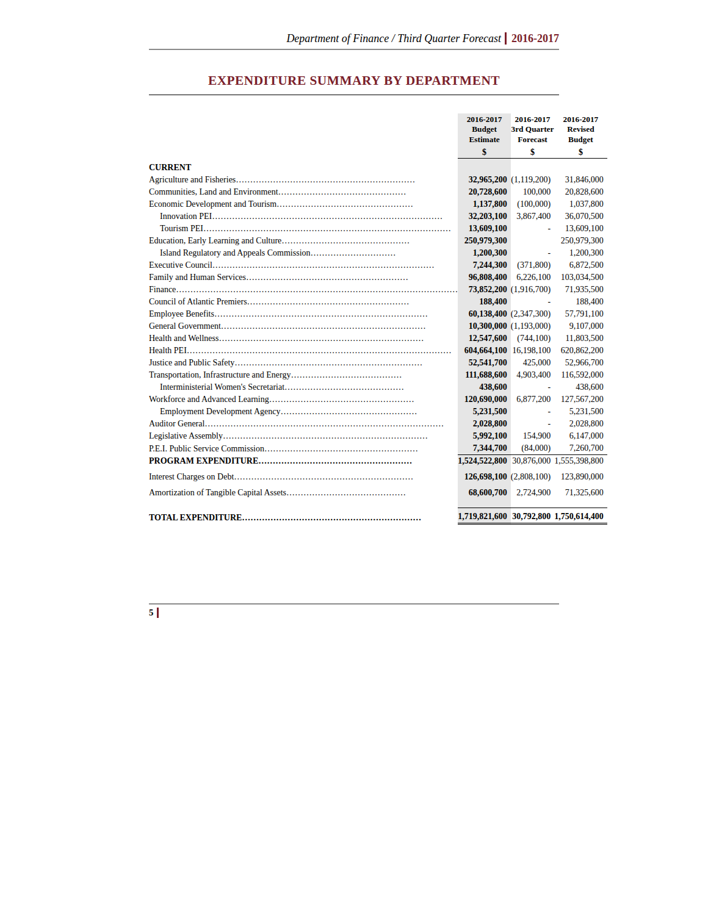Department of Finance / Third Quarter Forecast 2016-2017
EXPENDITURE SUMMARY BY DEPARTMENT
| | 2016-2017 Budget Estimate | | 2016-2017 3rd Quarter Forecast | | 2016-2017 Revised Budget |
| | $ | | $ | | $ |
| CURRENT | | | | | |
| Agriculture and Fisheries……………………………………………………… | 32,965,200 | | (1,119,200) | | 31,846,000 |
| Communities, Land and Environment……………………………………… | 20,728,600 | | 100,000 | | 20,828,600 |
| Economic Development and Tourism………………………………………… | 1,137,800 | | (100,000) | | 1,037,800 |
| Innovation PEI……………………………………………………………………… | 32,203,100 | | 3,867,400 | | 36,070,500 |
| Tourism PEI…………………………………………………………………………… | 13,609,100 | | - | | 13,609,100 |
| Education, Early Learning and Culture……………………………………… | 250,979,300 | | | | 250,979,300 |
| Island Regulatory and Appeals Commission………………………… | 1,200,300 | | - | | 1,200,300 |
| Executive Council…………………………………………………………………… | 7,244,300 | | (371,800) | | 6,872,500 |
| Family and Human Services………………………………………………… | 96,808,400 | | 6,226,100 | | 103,034,500 |
| Finance……………………………………………………………………………………… | 73,852,200 | | (1,916,700) | | 71,935,500 |
| Council of Atlantic Premiers………………………………………………… | 188,400 | | - | | 188,400 |
| Employee Benefits………………………………………………………………… | 60,138,400 | | (2,347,300) | | 57,791,100 |
| General Government……………………………………………………………… | 10,300,000 | | (1,193,000) | | 9,107,000 |
| Health and Wellness……………………………………………………………… | 12,547,600 | | (744,100) | | 11,803,500 |
| Health PEI………………………………………………………………………………… | 604,664,100 | | 16,198,100 | | 620,862,200 |
| Justice and Public Safety………………………………………………………… | 52,541,700 | | 425,000 | | 52,966,700 |
| Transportation, Infrastructure and Energy………………………………… | 111,688,600 | | 4,903,400 | | 116,592,000 |
| Interministerial Women's Secretariat…………………………………… | 438,600 | | - | | 438,600 |
| Workforce and Advanced Learning…………………………………………… | 120,690,000 | | 6,877,200 | | 127,567,200 |
| Employment Development Agency………………………………………… | 5,231,500 | | - | | 5,231,500 |
| Auditor General………………………………………………………………………… | 2,028,800 | | - | | 2,028,800 |
| Legislative Assembly……………………………………………………………… | 5,992,100 | | 154,900 | | 6,147,000 |
| P.E.I. Public Service Commission……………………………………………… | 7,344,700 | | (84,000) | | 7,260,700 |
| PROGRAM EXPENDITURE……………………………………………… | 1,524,522,800 | | 30,876,000 | | 1,555,398,800 |
| Interest Charges on Debt……………………………………………………… | 126,698,100 | | (2,808,100) | | 123,890,000 |
| Amortization of Tangible Capital Assets…………………………………… | 68,600,700 | | 2,724,900 | | 71,325,600 |
| TOTAL EXPENDITURE……………………………………………………… | 1,719,821,600 | | 30,792,800 | | 1,750,614,400 |
5